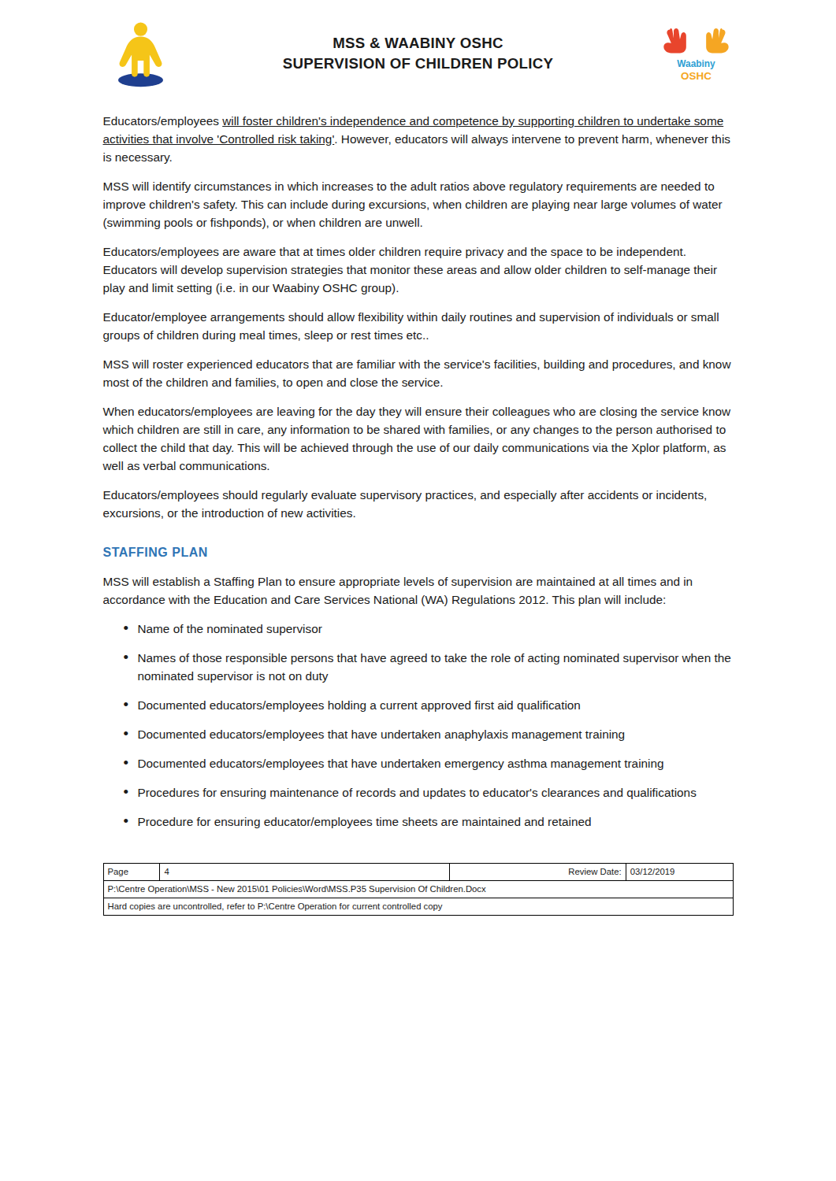MSS & WAABINY OSHC SUPERVISION OF CHILDREN POLICY
Waabiny OSHC
Educators/employees will foster children's independence and competence by supporting children to undertake some activities that involve 'Controlled risk taking'. However, educators will always intervene to prevent harm, whenever this is necessary.
MSS will identify circumstances in which increases to the adult ratios above regulatory requirements are needed to improve children's safety. This can include during excursions, when children are playing near large volumes of water (swimming pools or fishponds), or when children are unwell.
Educators/employees are aware that at times older children require privacy and the space to be independent. Educators will develop supervision strategies that monitor these areas and allow older children to self-manage their play and limit setting (i.e. in our Waabiny OSHC group).
Educator/employee arrangements should allow flexibility within daily routines and supervision of individuals or small groups of children during meal times, sleep or rest times etc..
MSS will roster experienced educators that are familiar with the service's facilities, building and procedures, and know most of the children and families, to open and close the service.
When educators/employees are leaving for the day they will ensure their colleagues who are closing the service know which children are still in care, any information to be shared with families, or any changes to the person authorised to collect the child that day. This will be achieved through the use of our daily communications via the Xplor platform, as well as verbal communications.
Educators/employees should regularly evaluate supervisory practices, and especially after accidents or incidents, excursions, or the introduction of new activities.
STAFFING PLAN
MSS will establish a Staffing Plan to ensure appropriate levels of supervision are maintained at all times and in accordance with the Education and Care Services National (WA) Regulations 2012. This plan will include:
Name of the nominated supervisor
Names of those responsible persons that have agreed to take the role of acting nominated supervisor when the nominated supervisor is not on duty
Documented educators/employees holding a current approved first aid qualification
Documented educators/employees that have undertaken anaphylaxis management training
Documented educators/employees that have undertaken emergency asthma management training
Procedures for ensuring maintenance of records and updates to educator's clearances and qualifications
Procedure for ensuring educator/employees time sheets are maintained and retained
| Page | 4 | Review Date: | 03/12/2019 |
| P:\Centre Operation\MSS - New 2015\01 Policies\Word\MSS.P35 Supervision Of Children.Docx |
| Hard copies are uncontrolled, refer to P:\Centre Operation for current controlled copy |